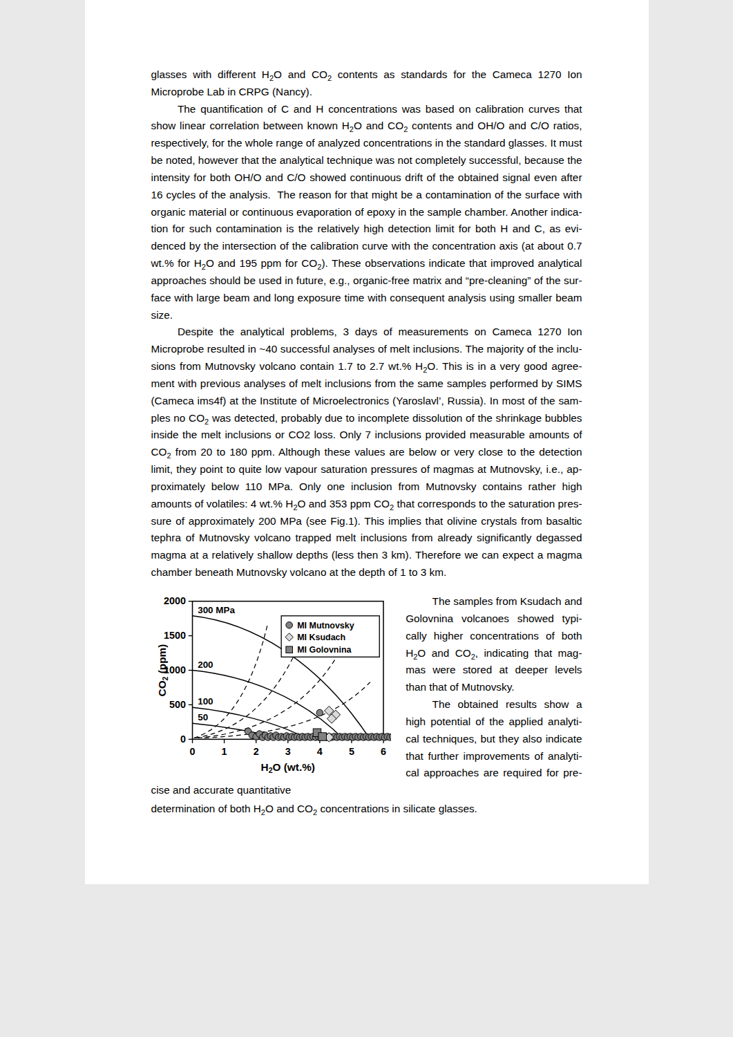glasses with different H2O and CO2 contents as standards for the Cameca 1270 Ion Microprobe Lab in CRPG (Nancy).
The quantification of C and H concentrations was based on calibration curves that show linear correlation between known H2O and CO2 contents and OH/O and C/O ratios, respectively, for the whole range of analyzed concentrations in the standard glasses. It must be noted, however that the analytical technique was not completely successful, because the intensity for both OH/O and C/O showed continuous drift of the obtained signal even after 16 cycles of the analysis. The reason for that might be a contamination of the surface with organic material or continuous evaporation of epoxy in the sample chamber. Another indication for such contamination is the relatively high detection limit for both H and C, as evidenced by the intersection of the calibration curve with the concentration axis (at about 0.7 wt.% for H2O and 195 ppm for CO2). These observations indicate that improved analytical approaches should be used in future, e.g., organic-free matrix and “pre-cleaning” of the surface with large beam and long exposure time with consequent analysis using smaller beam size.
Despite the analytical problems, 3 days of measurements on Cameca 1270 Ion Microprobe resulted in ~40 successful analyses of melt inclusions. The majority of the inclusions from Mutnovsky volcano contain 1.7 to 2.7 wt.% H2O. This is in a very good agreement with previous analyses of melt inclusions from the same samples performed by SIMS (Cameca ims4f) at the Institute of Microelectronics (Yaroslavl’, Russia). In most of the samples no CO2 was detected, probably due to incomplete dissolution of the shrinkage bubbles inside the melt inclusions or CO2 loss. Only 7 inclusions provided measurable amounts of CO2 from 20 to 180 ppm. Although these values are below or very close to the detection limit, they point to quite low vapour saturation pressures of magmas at Mutnovsky, i.e., approximately below 110 MPa. Only one inclusion from Mutnovsky contains rather high amounts of volatiles: 4 wt.% H2O and 353 ppm CO2 that corresponds to the saturation pressure of approximately 200 MPa (see Fig.1). This implies that olivine crystals from basaltic tephra of Mutnovsky volcano trapped melt inclusions from already significantly degassed magma at a relatively shallow depths (less then 3 km). Therefore we can expect a magma chamber beneath Mutnovsky volcano at the depth of 1 to 3 km.
0 500 1000 1500 2000 0 1 2 3 4 5 6 H2O (wt.%) CO2 (ppm) 300 MPa 200 100 50 MI Mutnovsky MI Ksudach MI Golovnina
The samples from Ksudach and Golovnina volcanoes showed typically higher concentrations of both H2O and CO2, indicating that magmas were stored at deeper levels than that of Mutnovsky.
The obtained results show a high potential of the applied analytical techniques, but they also indicate that further improvements of analytical approaches are required for precise and accurate quantitative
determination of both H2O and CO2 concentrations in silicate glasses.